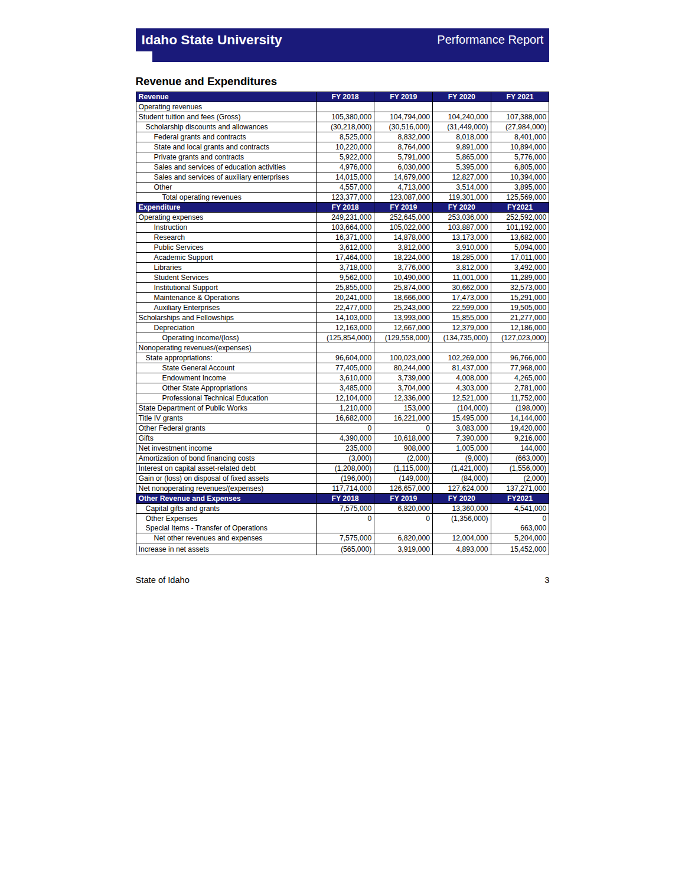Idaho State University
Performance Report
Revenue and Expenditures
| Revenue | FY 2018 | FY 2019 | FY 2020 | FY 2021 |
| --- | --- | --- | --- | --- |
| Operating revenues | | | | |
| Student tuition and fees (Gross) | 105,380,000 | 104,794,000 | 104,240,000 | 107,388,000 |
| Scholarship discounts and allowances | (30,218,000) | (30,516,000) | (31,449,000) | (27,984,000) |
| Federal grants and contracts | 8,525,000 | 8,832,000 | 8,018,000 | 8,401,000 |
| State and local grants and contracts | 10,220,000 | 8,764,000 | 9,891,000 | 10,894,000 |
| Private grants and contracts | 5,922,000 | 5,791,000 | 5,865,000 | 5,776,000 |
| Sales and services of education activities | 4,976,000 | 6,030,000 | 5,395,000 | 6,805,000 |
| Sales and services of auxiliary enterprises | 14,015,000 | 14,679,000 | 12,827,000 | 10,394,000 |
| Other | 4,557,000 | 4,713,000 | 3,514,000 | 3,895,000 |
| Total operating revenues | 123,377,000 | 123,087,000 | 119,301,000 | 125,569,000 |
| Expenditure | FY 2018 | FY 2019 | FY 2020 | FY2021 |
| Operating expenses | 249,231,000 | 252,645,000 | 253,036,000 | 252,592,000 |
| Instruction | 103,664,000 | 105,022,000 | 103,887,000 | 101,192,000 |
| Research | 16,371,000 | 14,878,000 | 13,173,000 | 13,682,000 |
| Public Services | 3,612,000 | 3,812,000 | 3,910,000 | 5,094,000 |
| Academic Support | 17,464,000 | 18,224,000 | 18,285,000 | 17,011,000 |
| Libraries | 3,718,000 | 3,776,000 | 3,812,000 | 3,492,000 |
| Student Services | 9,562,000 | 10,490,000 | 11,001,000 | 11,289,000 |
| Institutional Support | 25,855,000 | 25,874,000 | 30,662,000 | 32,573,000 |
| Maintenance & Operations | 20,241,000 | 18,666,000 | 17,473,000 | 15,291,000 |
| Auxiliary Enterprises | 22,477,000 | 25,243,000 | 22,599,000 | 19,505,000 |
| Scholarships and Fellowships | 14,103,000 | 13,993,000 | 15,855,000 | 21,277,000 |
| Depreciation | 12,163,000 | 12,667,000 | 12,379,000 | 12,186,000 |
| Operating income/(loss) | (125,854,000) | (129,558,000) | (134,735,000) | (127,023,000) |
| Nonoperating revenues/(expenses) | | | | |
| State appropriations: | 96,604,000 | 100,023,000 | 102,269,000 | 96,766,000 |
| State General Account | 77,405,000 | 80,244,000 | 81,437,000 | 77,968,000 |
| Endowment Income | 3,610,000 | 3,739,000 | 4,008,000 | 4,265,000 |
| Other State Appropriations | 3,485,000 | 3,704,000 | 4,303,000 | 2,781,000 |
| Professional Technical Education | 12,104,000 | 12,336,000 | 12,521,000 | 11,752,000 |
| State Department of Public Works | 1,210,000 | 153,000 | (104,000) | (198,000) |
| Title IV grants | 16,682,000 | 16,221,000 | 15,495,000 | 14,144,000 |
| Other Federal grants | 0 | 0 | 3,083,000 | 19,420,000 |
| Gifts | 4,390,000 | 10,618,000 | 7,390,000 | 9,216,000 |
| Net investment income | 235,000 | 908,000 | 1,005,000 | 144,000 |
| Amortization of bond financing costs | (3,000) | (2,000) | (9,000) | (663,000) |
| Interest on capital asset-related debt | (1,208,000) | (1,115,000) | (1,421,000) | (1,556,000) |
| Gain or (loss) on disposal of fixed assets | (196,000) | (149,000) | (84,000) | (2,000) |
| Net nonoperating revenues/(expenses) | 117,714,000 | 126,657,000 | 127,624,000 | 137,271,000 |
| Other Revenue and Expenses | FY 2018 | FY 2019 | FY 2020 | FY2021 |
| Capital gifts and grants | 7,575,000 | 6,820,000 | 13,360,000 | 4,541,000 |
| Other Expenses | 0 | 0 | (1,356,000) | 0 |
| Special Items - Transfer of Operations | | | | 663,000 |
| Net other revenues and expenses | 7,575,000 | 6,820,000 | 12,004,000 | 5,204,000 |
| Increase in net assets | (565,000) | 3,919,000 | 4,893,000 | 15,452,000 |
State of Idaho
3